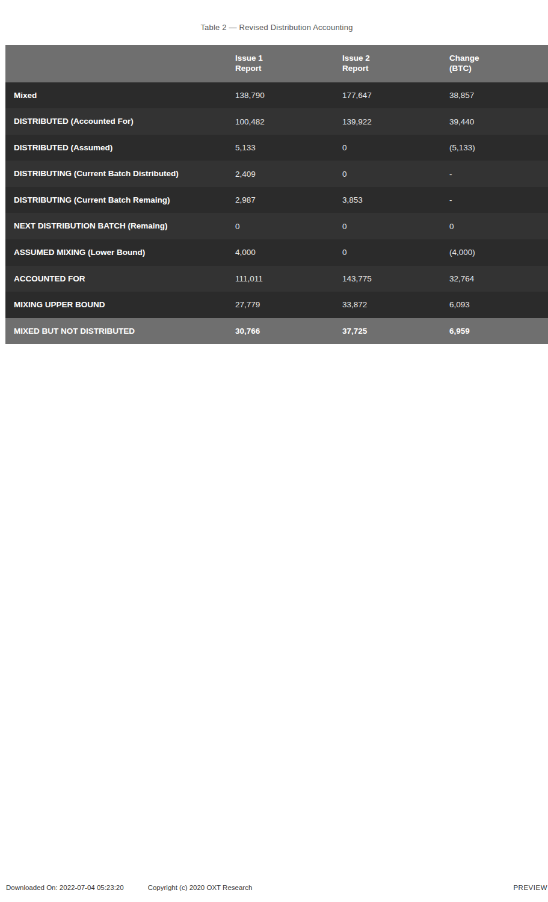Table 2 — Revised Distribution Accounting
| | Issue 1 Report | Issue 2 Report | Change (BTC) |
| --- | --- | --- | --- |
| Mixed | 138,790 | 177,647 | 38,857 |
| DISTRIBUTED (Accounted For) | 100,482 | 139,922 | 39,440 |
| DISTRIBUTED (Assumed) | 5,133 | 0 | (5,133) |
| DISTRIBUTING (Current Batch Distributed) | 2,409 | 0 | - |
| DISTRIBUTING (Current Batch Remaing) | 2,987 | 3,853 | - |
| NEXT DISTRIBUTION BATCH (Remaing) | 0 | 0 | 0 |
| ASSUMED MIXING (Lower Bound) | 4,000 | 0 | (4,000) |
| ACCOUNTED FOR | 111,011 | 143,775 | 32,764 |
| MIXING UPPER BOUND | 27,779 | 33,872 | 6,093 |
| MIXED BUT NOT DISTRIBUTED | 30,766 | 37,725 | 6,959 |
Downloaded On: 2022-07-04 05:23:20 Copyright (c) 2020 OXT Research PREVIEW